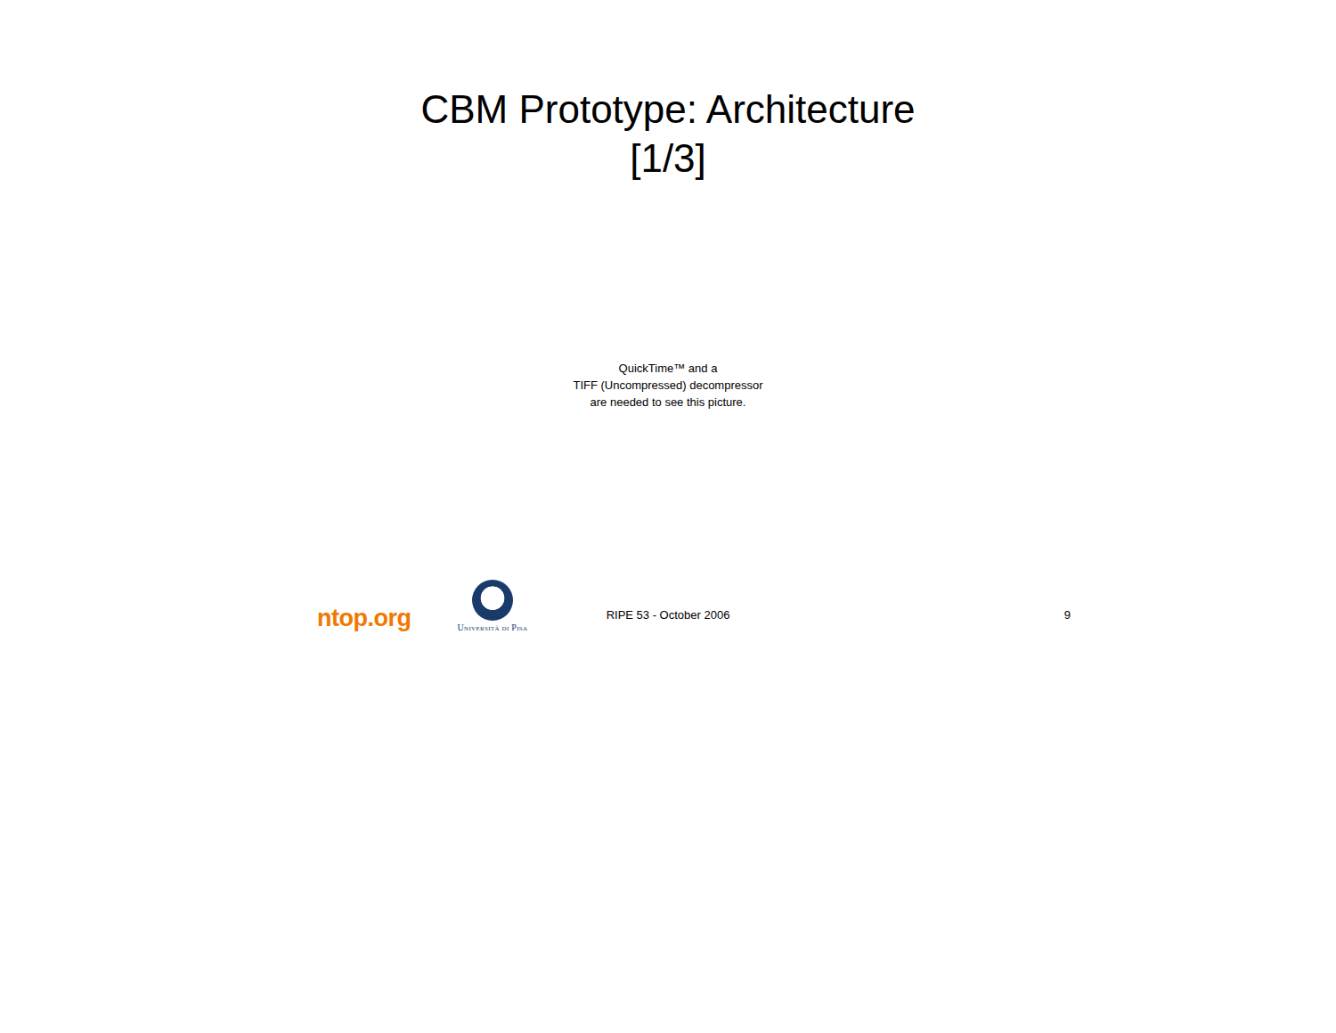CBM Prototype: Architecture
[1/3]
QuickTime™ and a
TIFF (Uncompressed) decompressor
are needed to see this picture.
ntop.org
Università di Pisa
RIPE 53 - October 2006
9